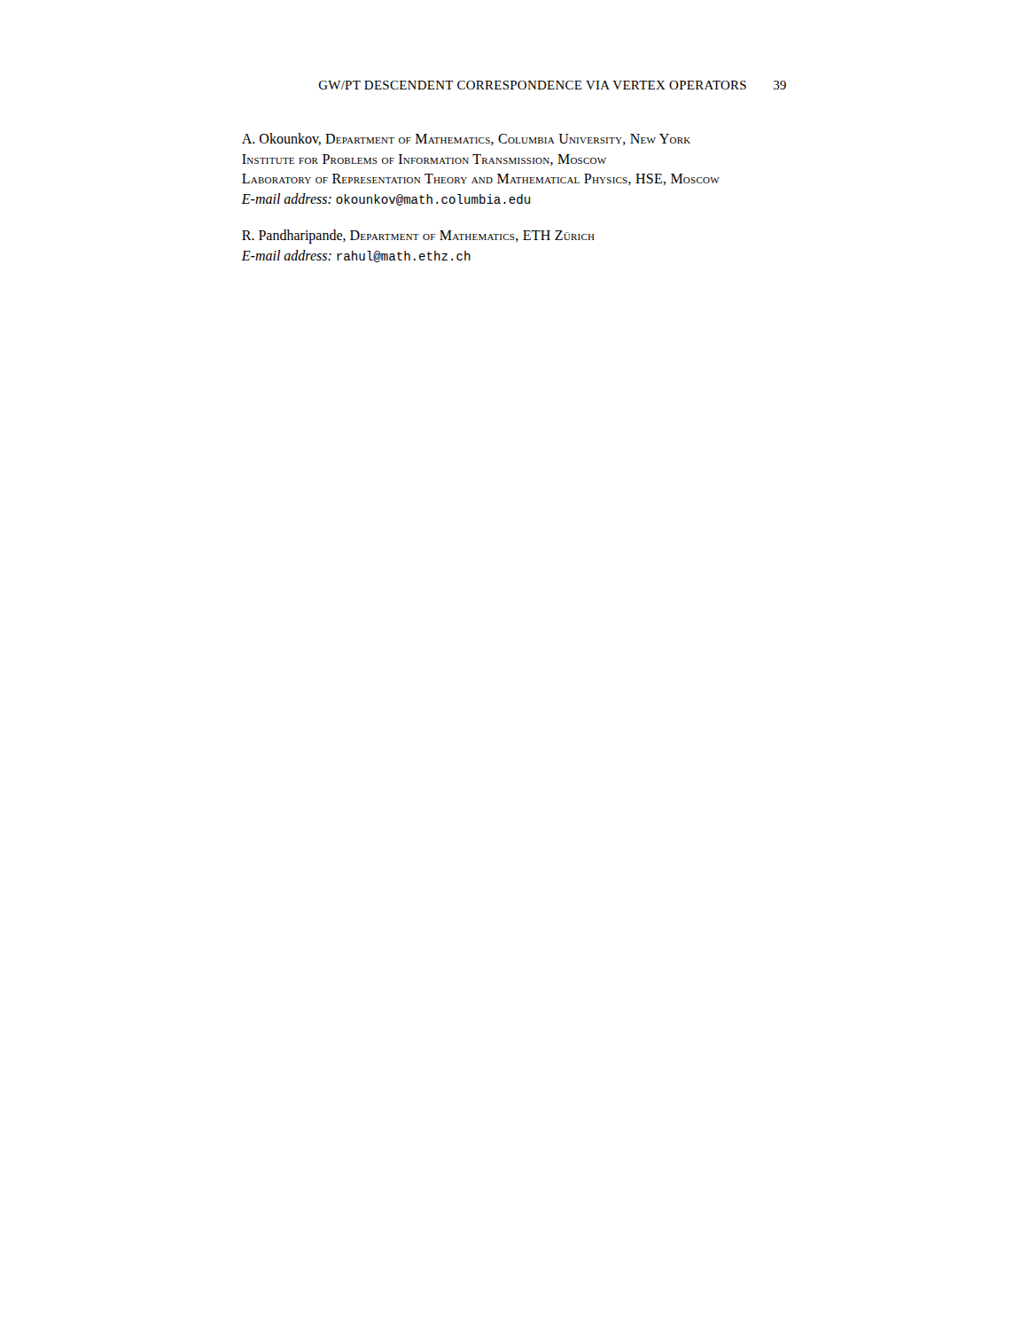GW/PT DESCENDENT CORRESPONDENCE VIA VERTEX OPERATORS 39
A. Okounkov, Department of Mathematics, Columbia University, New York Institute for Problems of Information Transmission, Moscow Laboratory of Representation Theory and Mathematical Physics, HSE, Moscow E-mail address: okounkov@math.columbia.edu
R. Pandharipande, Department of Mathematics, ETH Zürich E-mail address: rahul@math.ethz.ch